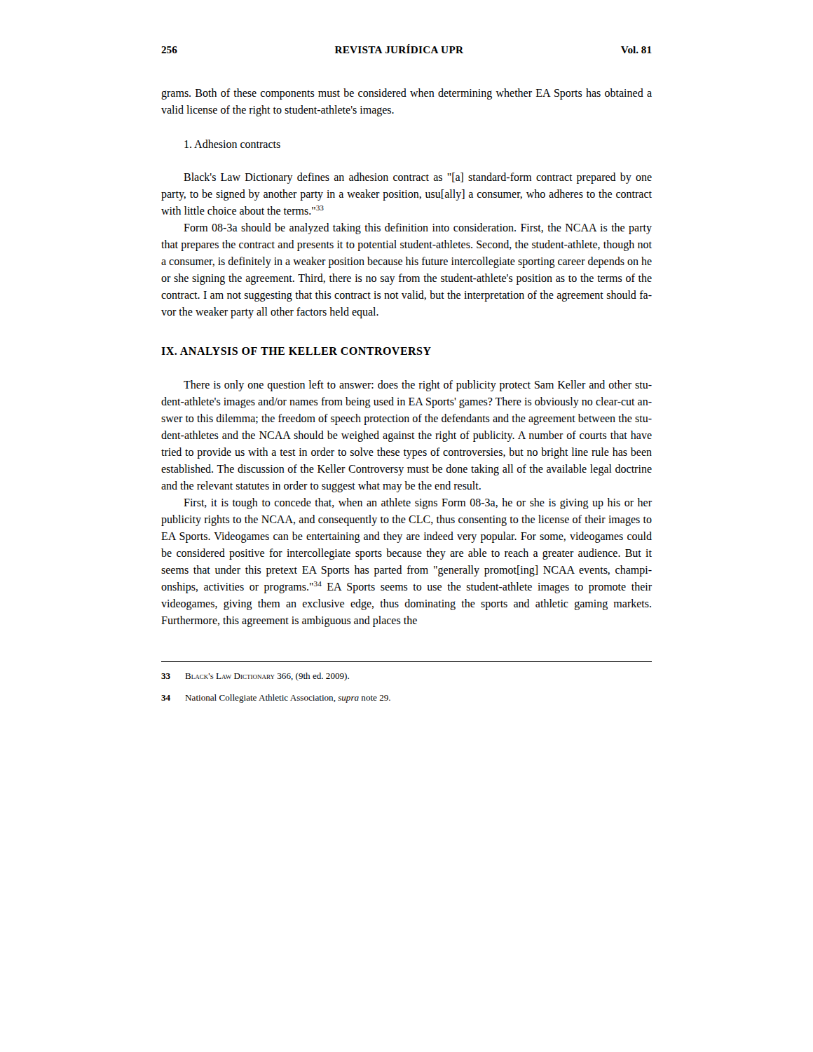256 REVISTA JURÍDICA UPR Vol. 81
grams. Both of these components must be considered when determining whether EA Sports has obtained a valid license of the right to student-athlete's images.
1. Adhesion contracts
Black's Law Dictionary defines an adhesion contract as "[a] standard-form contract prepared by one party, to be signed by another party in a weaker position, usu[ally] a consumer, who adheres to the contract with little choice about the terms."33
Form 08-3a should be analyzed taking this definition into consideration. First, the NCAA is the party that prepares the contract and presents it to potential student-athletes. Second, the student-athlete, though not a consumer, is definitely in a weaker position because his future intercollegiate sporting career depends on he or she signing the agreement. Third, there is no say from the student-athlete's position as to the terms of the contract. I am not suggesting that this contract is not valid, but the interpretation of the agreement should favor the weaker party all other factors held equal.
IX. ANALYSIS OF THE KELLER CONTROVERSY
There is only one question left to answer: does the right of publicity protect Sam Keller and other student-athlete's images and/or names from being used in EA Sports' games? There is obviously no clear-cut answer to this dilemma; the freedom of speech protection of the defendants and the agreement between the student-athletes and the NCAA should be weighed against the right of publicity. A number of courts that have tried to provide us with a test in order to solve these types of controversies, but no bright line rule has been established. The discussion of the Keller Controversy must be done taking all of the available legal doctrine and the relevant statutes in order to suggest what may be the end result.
First, it is tough to concede that, when an athlete signs Form 08-3a, he or she is giving up his or her publicity rights to the NCAA, and consequently to the CLC, thus consenting to the license of their images to EA Sports. Videogames can be entertaining and they are indeed very popular. For some, videogames could be considered positive for intercollegiate sports because they are able to reach a greater audience. But it seems that under this pretext EA Sports has parted from "generally promot[ing] NCAA events, championships, activities or programs."34 EA Sports seems to use the student-athlete images to promote their videogames, giving them an exclusive edge, thus dominating the sports and athletic gaming markets. Furthermore, this agreement is ambiguous and places the
33 Black's Law Dictionary 366, (9th ed. 2009).
34 National Collegiate Athletic Association, supra note 29.